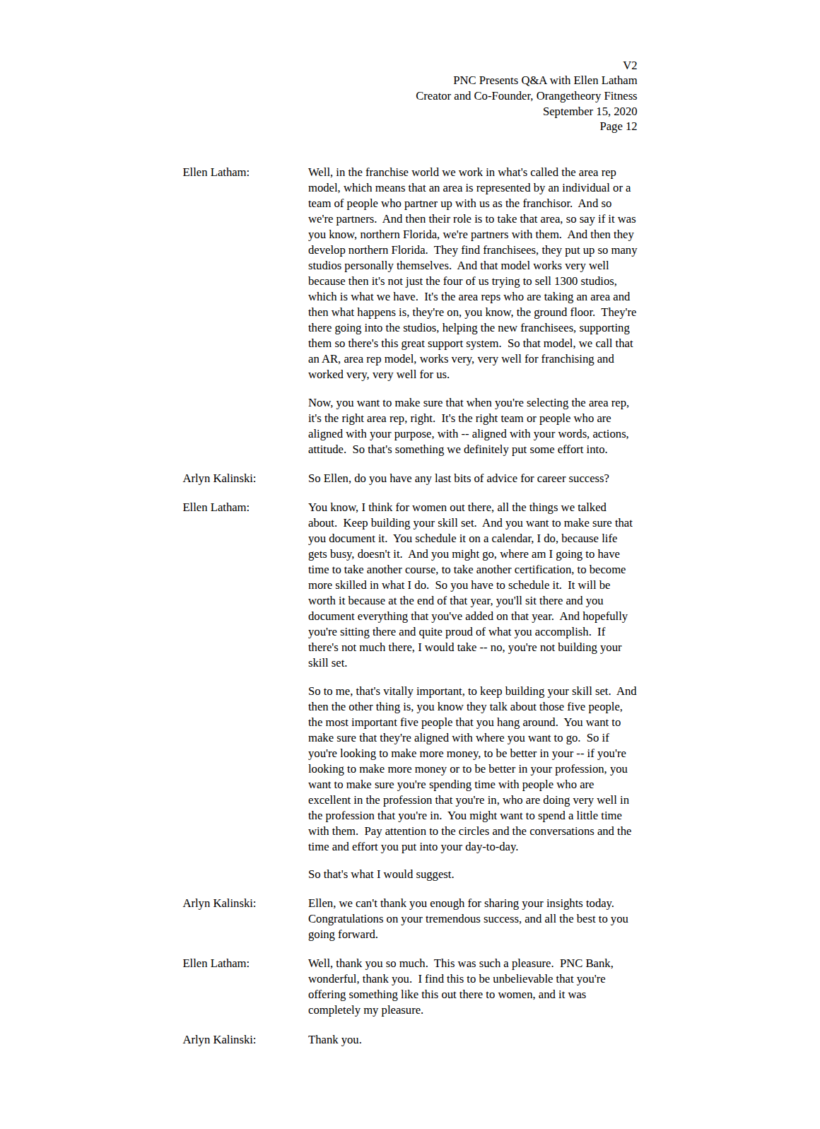V2
PNC Presents Q&A with Ellen Latham
Creator and Co-Founder, Orangetheory Fitness
September 15, 2020
Page 12
| Ellen Latham: | Well, in the franchise world we work in what's called the area rep model, which means that an area is represented by an individual or a team of people who partner up with us as the franchisor. And so we're partners. And then their role is to take that area, so say if it was you know, northern Florida, we're partners with them. And then they develop northern Florida. They find franchisees, they put up so many studios personally themselves. And that model works very well because then it's not just the four of us trying to sell 1300 studios, which is what we have. It's the area reps who are taking an area and then what happens is, they're on, you know, the ground floor. They're there going into the studios, helping the new franchisees, supporting them so there's this great support system. So that model, we call that an AR, area rep model, works very, very well for franchising and worked very, very well for us. Now, you want to make sure that when you're selecting the area rep, it's the right area rep, right. It's the right team or people who are aligned with your purpose, with -- aligned with your words, actions, attitude. So that's something we definitely put some effort into. |
| Arlyn Kalinski: | So Ellen, do you have any last bits of advice for career success? |
| Ellen Latham: | You know, I think for women out there, all the things we talked about. Keep building your skill set. And you want to make sure that you document it. You schedule it on a calendar, I do, because life gets busy, doesn't it. And you might go, where am I going to have time to take another course, to take another certification, to become more skilled in what I do. So you have to schedule it. It will be worth it because at the end of that year, you'll sit there and you document everything that you've added on that year. And hopefully you're sitting there and quite proud of what you accomplish. If there's not much there, I would take -- no, you're not building your skill set. So to me, that's vitally important, to keep building your skill set. And then the other thing is, you know they talk about those five people, the most important five people that you hang around. You want to make sure that they're aligned with where you want to go. So if you're looking to make more money, to be better in your -- if you're looking to make more money or to be better in your profession, you want to make sure you're spending time with people who are excellent in the profession that you're in, who are doing very well in the profession that you're in. You might want to spend a little time with them. Pay attention to the circles and the conversations and the time and effort you put into your day-to-day. So that's what I would suggest. |
| Arlyn Kalinski: | Ellen, we can't thank you enough for sharing your insights today. Congratulations on your tremendous success, and all the best to you going forward. |
| Ellen Latham: | Well, thank you so much. This was such a pleasure. PNC Bank, wonderful, thank you. I find this to be unbelievable that you're offering something like this out there to women, and it was completely my pleasure. |
| Arlyn Kalinski: | Thank you. |